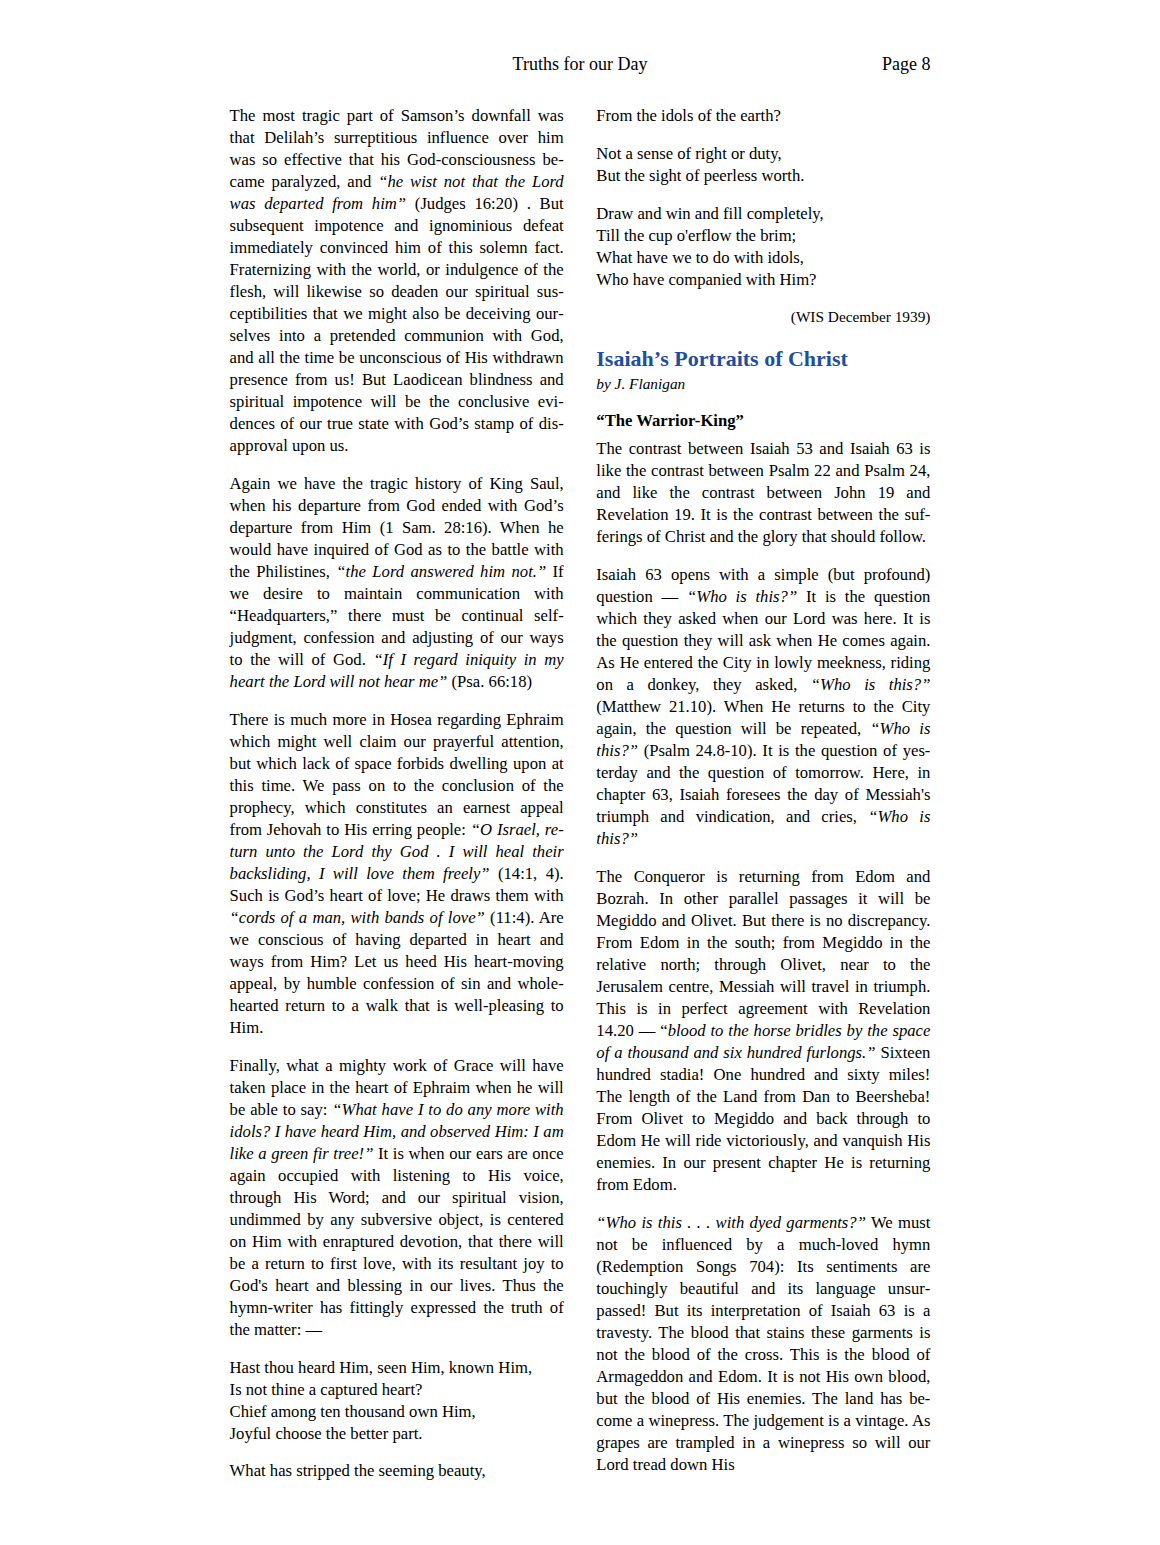Truths for our Day Page 8
The most tragic part of Samson’s downfall was that Delilah’s surreptitious influence over him was so effective that his God-consciousness became paralyzed, and “he wist not that the Lord was departed from him” (Judges 16:20) . But subsequent impotence and ignominious defeat immediately convinced him of this solemn fact. Fraternizing with the world, or indulgence of the flesh, will likewise so deaden our spiritual susceptibilities that we might also be deceiving ourselves into a pretended communion with God, and all the time be unconscious of His withdrawn presence from us! But Laodicean blindness and spiritual impotence will be the conclusive evidences of our true state with God’s stamp of disapproval upon us.
Again we have the tragic history of King Saul, when his departure from God ended with God’s departure from Him (1 Sam. 28:16). When he would have inquired of God as to the battle with the Philistines, “the Lord answered him not.” If we desire to maintain communication with “Headquarters,” there must be continual self-judgment, confession and adjusting of our ways to the will of God. “If I regard iniquity in my heart the Lord will not hear me” (Psa. 66:18)
There is much more in Hosea regarding Ephraim which might well claim our prayerful attention, but which lack of space forbids dwelling upon at this time. We pass on to the conclusion of the prophecy, which constitutes an earnest appeal from Jehovah to His erring people: “O Israel, return unto the Lord thy God . I will heal their backsliding, I will love them freely” (14:1, 4). Such is God’s heart of love; He draws them with “cords of a man, with bands of love” (11:4). Are we conscious of having departed in heart and ways from Him? Let us heed His heart-moving appeal, by humble confession of sin and wholehearted return to a walk that is well-pleasing to Him.
Finally, what a mighty work of Grace will have taken place in the heart of Ephraim when he will be able to say: “What have I to do any more with idols? I have heard Him, and observed Him: I am like a green fir tree!” It is when our ears are once again occupied with listening to His voice, through His Word; and our spiritual vision, undimmed by any subversive object, is centered on Him with enraptured devotion, that there will be a return to first love, with its resultant joy to God's heart and blessing in our lives. Thus the hymn-writer has fittingly expressed the truth of the matter: —
Hast thou heard Him, seen Him, known Him,
Is not thine a captured heart?
Chief among ten thousand own Him,
Joyful choose the better part.
What has stripped the seeming beauty,
From the idols of the earth?
Not a sense of right or duty,
But the sight of peerless worth.
Draw and win and fill completely,
Till the cup o'erflow the brim;
What have we to do with idols,
Who have companied with Him?
(WIS December 1939)
Isaiah’s Portraits of Christ
by J. Flanigan
“The Warrior-King”
The contrast between Isaiah 53 and Isaiah 63 is like the contrast between Psalm 22 and Psalm 24, and like the contrast between John 19 and Revelation 19. It is the contrast between the sufferings of Christ and the glory that should follow.
Isaiah 63 opens with a simple (but profound) question — “Who is this?” It is the question which they asked when our Lord was here. It is the question they will ask when He comes again. As He entered the City in lowly meekness, riding on a donkey, they asked, “Who is this?” (Matthew 21.10). When He returns to the City again, the question will be repeated, “Who is this?” (Psalm 24.8-10). It is the question of yesterday and the question of tomorrow. Here, in chapter 63, Isaiah foresees the day of Messiah's triumph and vindication, and cries, “Who is this?”
The Conqueror is returning from Edom and Bozrah. In other parallel passages it will be Megiddo and Olivet. But there is no discrepancy. From Edom in the south; from Megiddo in the relative north; through Olivet, near to the Jerusalem centre, Messiah will travel in triumph. This is in perfect agreement with Revelation 14.20 — “blood to the horse bridles by the space of a thousand and six hundred furlongs.” Sixteen hundred stadia! One hundred and sixty miles! The length of the Land from Dan to Beersheba! From Olivet to Megiddo and back through to Edom He will ride victoriously, and vanquish His enemies. In our present chapter He is returning from Edom.
“Who is this . . . with dyed garments?” We must not be influenced by a much-loved hymn (Redemption Songs 704): Its sentiments are touchingly beautiful and its language unsurpassed! But its interpretation of Isaiah 63 is a travesty. The blood that stains these garments is not the blood of the cross. This is the blood of Armageddon and Edom. It is not His own blood, but the blood of His enemies. The land has become a winepress. The judgement is a vintage. As grapes are trampled in a winepress so will our Lord tread down His